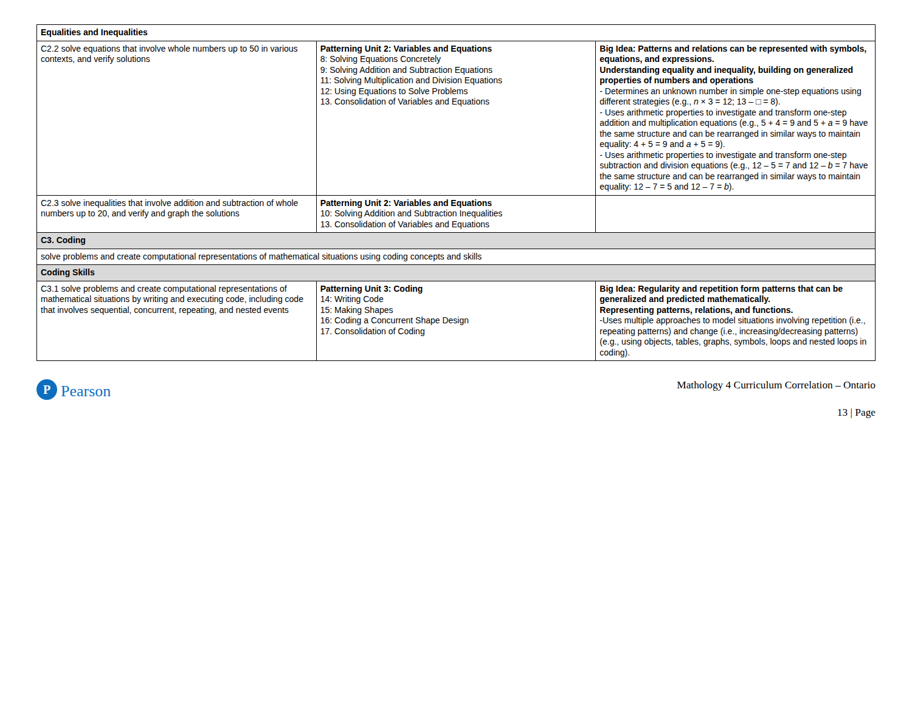| Equalities and Inequalities |
| C2.2 solve equations that involve whole numbers up to 50 in various contexts, and verify solutions | Patterning Unit 2: Variables and Equations 8: Solving Equations Concretely 9: Solving Addition and Subtraction Equations 11: Solving Multiplication and Division Equations 12: Using Equations to Solve Problems 13. Consolidation of Variables and Equations | Big Idea: Patterns and relations can be represented with symbols, equations, and expressions. Understanding equality and inequality, building on generalized properties of numbers and operations - Determines an unknown number in simple one-step equations using different strategies (e.g., n × 3 = 12; 13 – □ = 8). - Uses arithmetic properties to investigate and transform one-step addition and multiplication equations (e.g., 5 + 4 = 9 and 5 + a = 9 have the same structure and can be rearranged in similar ways to maintain equality: 4 + 5 = 9 and a + 5 = 9). - Uses arithmetic properties to investigate and transform one-step subtraction and division equations (e.g., 12 – 5 = 7 and 12 – b = 7 have the same structure and can be rearranged in similar ways to maintain equality: 12 – 7 = 5 and 12 – 7 = b ). |
| C2.3 solve inequalities that involve addition and subtraction of whole numbers up to 20, and verify and graph the solutions | Patterning Unit 2: Variables and Equations 10: Solving Addition and Subtraction Inequalities 13. Consolidation of Variables and Equations | |
| C3. Coding |
| solve problems and create computational representations of mathematical situations using coding concepts and skills |
| Coding Skills |
| C3.1 solve problems and create computational representations of mathematical situations by writing and executing code, including code that involves sequential, concurrent, repeating, and nested events | Patterning Unit 3: Coding 14: Writing Code 15: Making Shapes 16: Coding a Concurrent Shape Design 17. Consolidation of Coding | Big Idea: Regularity and repetition form patterns that can be generalized and predicted mathematically. Representing patterns, relations, and functions. -Uses multiple approaches to model situations involving repetition (i.e., repeating patterns) and change (i.e., increasing/decreasing patterns) (e.g., using objects, tables, graphs, symbols, loops and nested loops in coding). |
Mathology 4 Curriculum Correlation – Ontario
PPearson
13 | Page